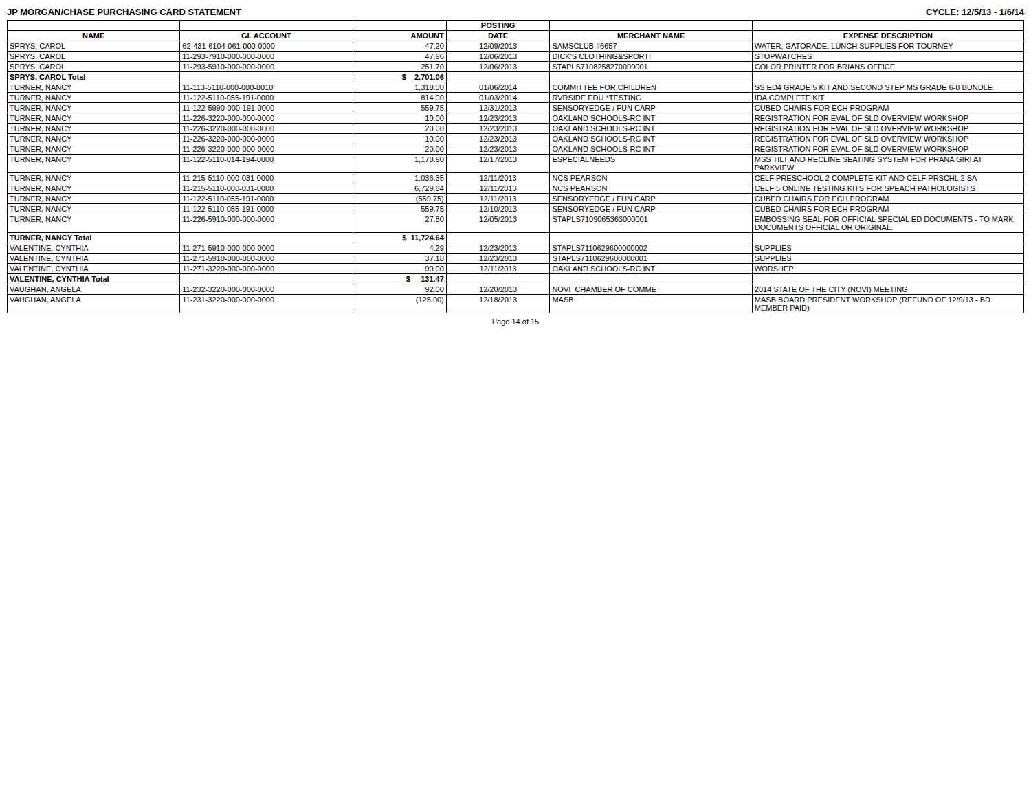JP MORGAN/CHASE PURCHASING CARD STATEMENT CYCLE: 12/5/13 - 1/6/14
| | | | POSTING | | |
| --- | --- | --- | --- | --- | --- |
| NAME | GL ACCOUNT | AMOUNT | DATE | MERCHANT NAME | EXPENSE DESCRIPTION |
| SPRYS, CAROL | 62-431-6104-061-000-0000 | 47.20 | 12/09/2013 | SAMSCLUB #6657 | WATER, GATORADE, LUNCH SUPPLIES FOR TOURNEY |
| SPRYS, CAROL | 11-293-7910-000-000-0000 | 47.96 | 12/06/2013 | DICK'S CLOTHING&SPORTI | STOPWATCHES |
| SPRYS, CAROL | 11-293-5910-000-000-0000 | 251.70 | 12/06/2013 | STAPLS7108258270000001 | COLOR PRINTER FOR BRIANS OFFICE |
| SPRYS, CAROL Total | | $ 2,701.06 | | | |
| TURNER, NANCY | 11-113-5110-000-000-8010 | 1,318.00 | 01/06/2014 | COMMITTEE FOR CHILDREN | SS ED4 GRADE 5 KIT AND SECOND STEP MS GRADE 6-8 BUNDLE |
| TURNER, NANCY | 11-122-5110-055-191-0000 | 814.00 | 01/03/2014 | RVRSIDE EDU *TESTING | IDA COMPLETE KIT |
| TURNER, NANCY | 11-122-5990-000-191-0000 | 559.75 | 12/31/2013 | SENSORYEDGE / FUN CARP | CUBED CHAIRS FOR ECH PROGRAM |
| TURNER, NANCY | 11-226-3220-000-000-0000 | 10.00 | 12/23/2013 | OAKLAND SCHOOLS-RC INT | REGISTRATION FOR EVAL OF SLD OVERVIEW WORKSHOP |
| TURNER, NANCY | 11-226-3220-000-000-0000 | 20.00 | 12/23/2013 | OAKLAND SCHOOLS-RC INT | REGISTRATION FOR EVAL OF SLD OVERVIEW WORKSHOP |
| TURNER, NANCY | 11-226-3220-000-000-0000 | 10.00 | 12/23/2013 | OAKLAND SCHOOLS-RC INT | REGISTRATION FOR EVAL OF SLD OVERVIEW WORKSHOP |
| TURNER, NANCY | 11-226-3220-000-000-0000 | 20.00 | 12/23/2013 | OAKLAND SCHOOLS-RC INT | REGISTRATION FOR EVAL OF SLD OVERVIEW WORKSHOP |
| TURNER, NANCY | 11-122-5110-014-194-0000 | 1,178.90 | 12/17/2013 | ESPECIALNEEDS | MSS TILT AND RECLINE SEATING SYSTEM FOR PRANA GIRI AT PARKVIEW |
| TURNER, NANCY | 11-215-5110-000-031-0000 | 1,036.35 | 12/11/2013 | NCS PEARSON | CELF PRESCHOOL 2 COMPLETE KIT AND CELF PRSCHL 2 SA |
| TURNER, NANCY | 11-215-5110-000-031-0000 | 6,729.84 | 12/11/2013 | NCS PEARSON | CELF 5 ONLINE TESTING KITS FOR SPEACH PATHOLOGISTS |
| TURNER, NANCY | 11-122-5110-055-191-0000 | (559.75) | 12/11/2013 | SENSORYEDGE / FUN CARP | CUBED CHAIRS FOR ECH PROGRAM |
| TURNER, NANCY | 11-122-5110-055-191-0000 | 559.75 | 12/10/2013 | SENSORYEDGE / FUN CARP | CUBED CHAIRS FOR ECH PROGRAM |
| TURNER, NANCY | 11-226-5910-000-000-0000 | 27.80 | 12/05/2013 | STAPLS7109065363000001 | EMBOSSING SEAL FOR OFFICIAL SPECIAL ED DOCUMENTS - TO MARK DOCUMENTS OFFICIAL OR ORIGINAL. |
| TURNER, NANCY Total | | $ 11,724.64 | | | |
| VALENTINE, CYNTHIA | 11-271-5910-000-000-0000 | 4.29 | 12/23/2013 | STAPLS7110629600000002 | SUPPLIES |
| VALENTINE, CYNTHIA | 11-271-5910-000-000-0000 | 37.18 | 12/23/2013 | STAPLS7110629600000001 | SUPPLIES |
| VALENTINE, CYNTHIA | 11-271-3220-000-000-0000 | 90.00 | 12/11/2013 | OAKLAND SCHOOLS-RC INT | WORSHEP |
| VALENTINE, CYNTHIA Total | | $ 131.47 | | | |
| VAUGHAN, ANGELA | 11-232-3220-000-000-0000 | 92.00 | 12/20/2013 | NOVI CHAMBER OF COMME | 2014 STATE OF THE CITY (NOVI) MEETING |
| VAUGHAN, ANGELA | 11-231-3220-000-000-0000 | (125.00) | 12/18/2013 | MASB | MASB BOARD PRESIDENT WORKSHOP (REFUND OF 12/9/13 - BD MEMBER PAID) |
Page 14 of 15